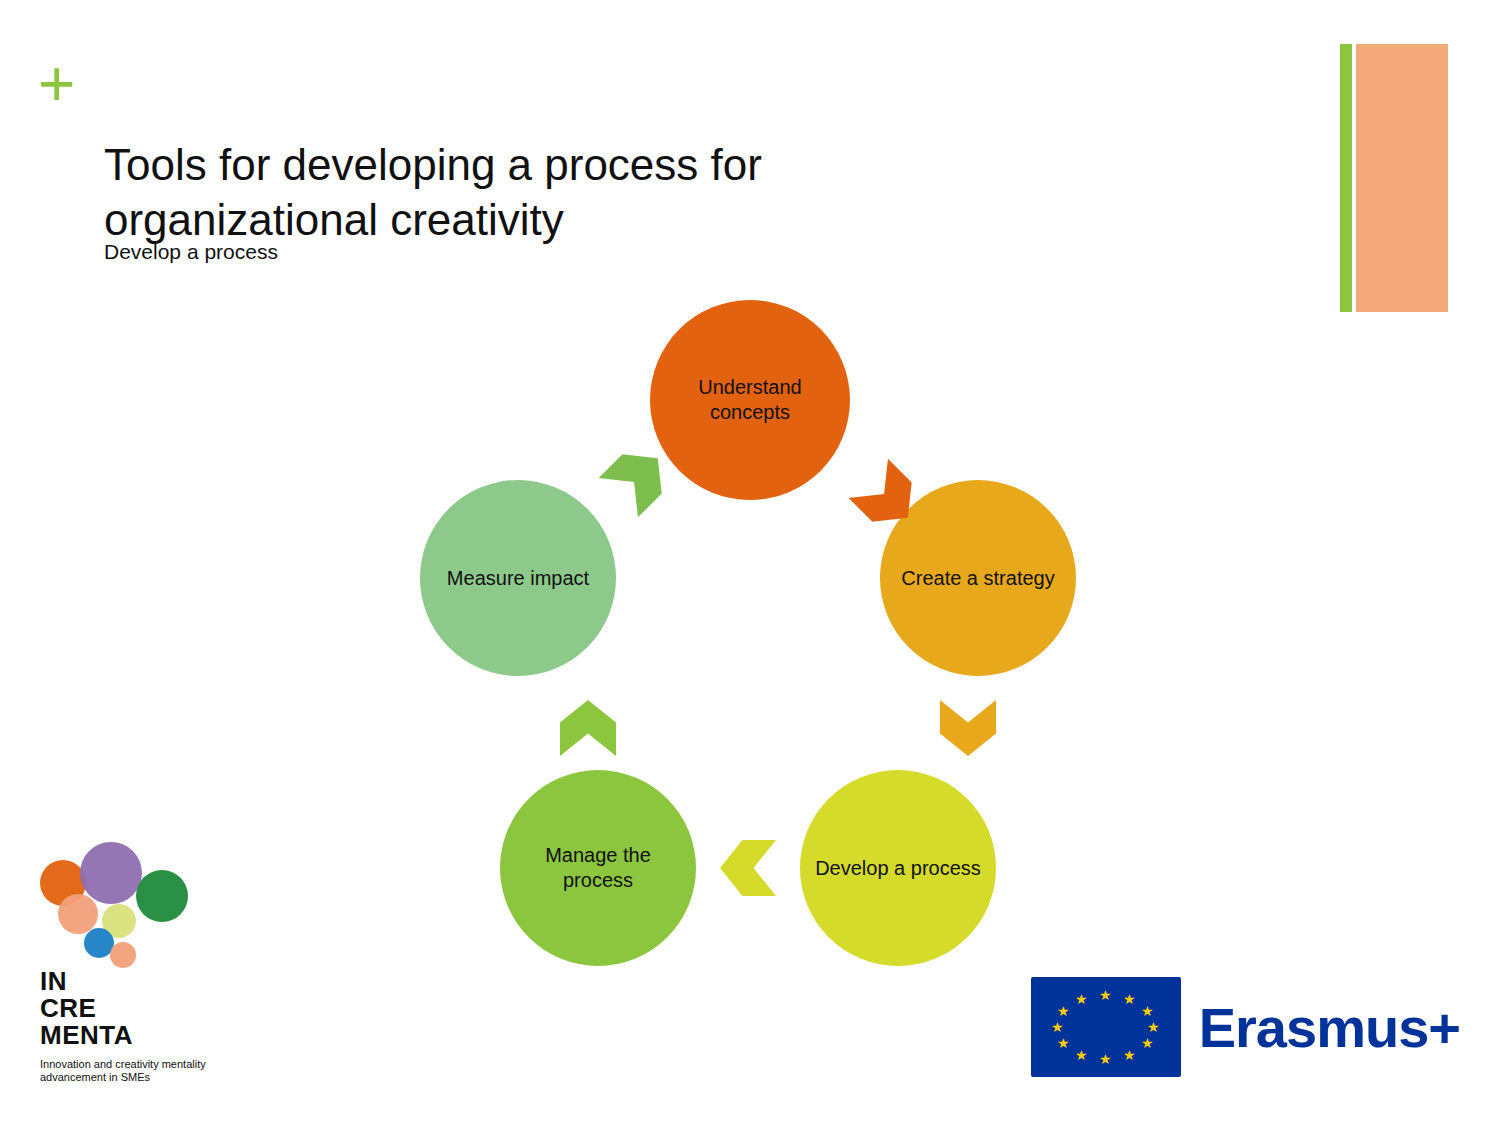+
Tools for developing a process for organizational creativity
Develop a process
Understand concepts
Create a strategy
Develop a process
Manage the process
Measure impact
IN
CRE
MENTA
Innovation and creativity mentality advancement in SMEs
★ ★ ★ ★ ★ ★ ★ ★ ★ ★ ★ ★
Erasmus+